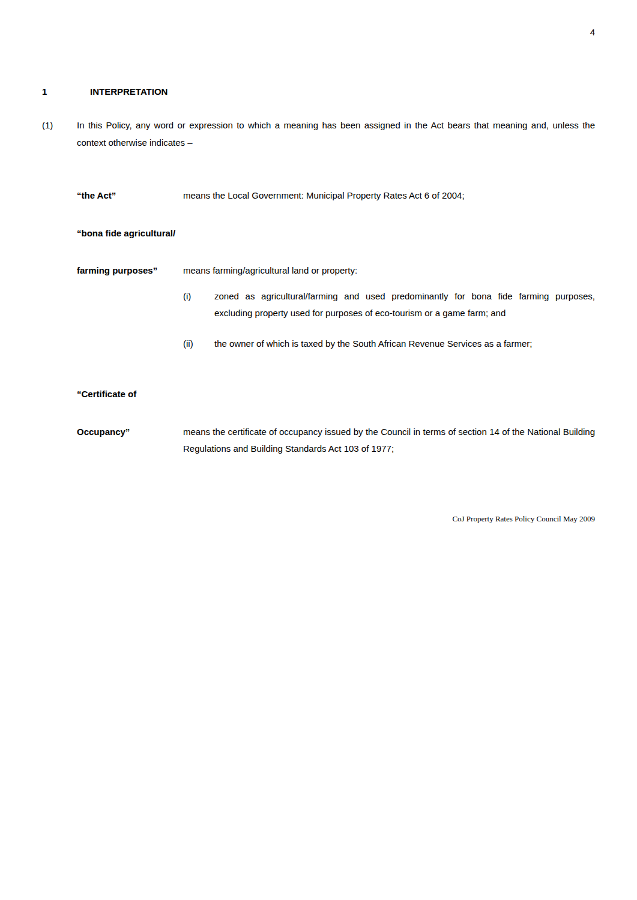4
1 INTERPRETATION
(1)
In this Policy, any word or expression to which a meaning has been assigned in the Act bears that meaning and, unless the context otherwise indicates –
“the Act”
means the Local Government: Municipal Property Rates Act 6 of 2004;
“bona fide agricultural/
farming purposes”
means farming/agricultural land or property:
(i) zoned as agricultural/farming and used predominantly for bona fide farming purposes, excluding property used for purposes of eco-tourism or a game farm; and
(ii) the owner of which is taxed by the South African Revenue Services as a farmer;
“Certificate of
Occupancy”
means the certificate of occupancy issued by the Council in terms of section 14 of the National Building Regulations and Building Standards Act 103 of 1977;
CoJ Property Rates Policy Council May 2009